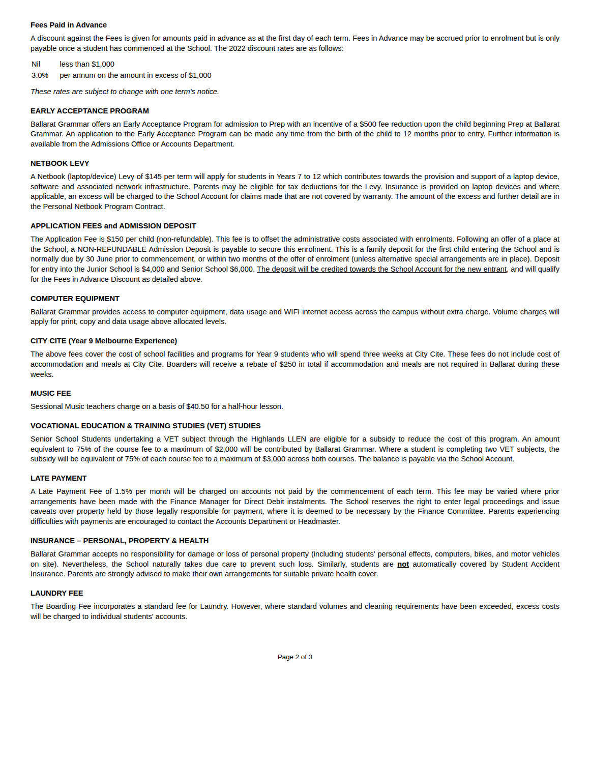Fees Paid in Advance
A discount against the Fees is given for amounts paid in advance as at the first day of each term. Fees in Advance may be accrued prior to enrolment but is only payable once a student has commenced at the School. The 2022 discount rates are as follows:
| Nil | less than $1,000 |
| 3.0% | per annum on the amount in excess of $1,000 |
These rates are subject to change with one term's notice.
EARLY ACCEPTANCE PROGRAM
Ballarat Grammar offers an Early Acceptance Program for admission to Prep with an incentive of a $500 fee reduction upon the child beginning Prep at Ballarat Grammar. An application to the Early Acceptance Program can be made any time from the birth of the child to 12 months prior to entry. Further information is available from the Admissions Office or Accounts Department.
NETBOOK LEVY
A Netbook (laptop/device) Levy of $145 per term will apply for students in Years 7 to 12 which contributes towards the provision and support of a laptop device, software and associated network infrastructure. Parents may be eligible for tax deductions for the Levy. Insurance is provided on laptop devices and where applicable, an excess will be charged to the School Account for claims made that are not covered by warranty. The amount of the excess and further detail are in the Personal Netbook Program Contract.
APPLICATION FEES and ADMISSION DEPOSIT
The Application Fee is $150 per child (non-refundable). This fee is to offset the administrative costs associated with enrolments. Following an offer of a place at the School, a NON-REFUNDABLE Admission Deposit is payable to secure this enrolment. This is a family deposit for the first child entering the School and is normally due by 30 June prior to commencement, or within two months of the offer of enrolment (unless alternative special arrangements are in place). Deposit for entry into the Junior School is $4,000 and Senior School $6,000. The deposit will be credited towards the School Account for the new entrant, and will qualify for the Fees in Advance Discount as detailed above.
COMPUTER EQUIPMENT
Ballarat Grammar provides access to computer equipment, data usage and WIFI internet access across the campus without extra charge. Volume charges will apply for print, copy and data usage above allocated levels.
CITY CITE (Year 9 Melbourne Experience)
The above fees cover the cost of school facilities and programs for Year 9 students who will spend three weeks at City Cite. These fees do not include cost of accommodation and meals at City Cite. Boarders will receive a rebate of $250 in total if accommodation and meals are not required in Ballarat during these weeks.
MUSIC FEE
Sessional Music teachers charge on a basis of $40.50 for a half-hour lesson.
VOCATIONAL EDUCATION & TRAINING STUDIES (VET) STUDIES
Senior School Students undertaking a VET subject through the Highlands LLEN are eligible for a subsidy to reduce the cost of this program. An amount equivalent to 75% of the course fee to a maximum of $2,000 will be contributed by Ballarat Grammar. Where a student is completing two VET subjects, the subsidy will be equivalent of 75% of each course fee to a maximum of $3,000 across both courses. The balance is payable via the School Account.
LATE PAYMENT
A Late Payment Fee of 1.5% per month will be charged on accounts not paid by the commencement of each term. This fee may be varied where prior arrangements have been made with the Finance Manager for Direct Debit instalments. The School reserves the right to enter legal proceedings and issue caveats over property held by those legally responsible for payment, where it is deemed to be necessary by the Finance Committee. Parents experiencing difficulties with payments are encouraged to contact the Accounts Department or Headmaster.
INSURANCE – PERSONAL, PROPERTY & HEALTH
Ballarat Grammar accepts no responsibility for damage or loss of personal property (including students' personal effects, computers, bikes, and motor vehicles on site). Nevertheless, the School naturally takes due care to prevent such loss. Similarly, students are not automatically covered by Student Accident Insurance. Parents are strongly advised to make their own arrangements for suitable private health cover.
LAUNDRY FEE
The Boarding Fee incorporates a standard fee for Laundry. However, where standard volumes and cleaning requirements have been exceeded, excess costs will be charged to individual students' accounts.
Page 2 of 3